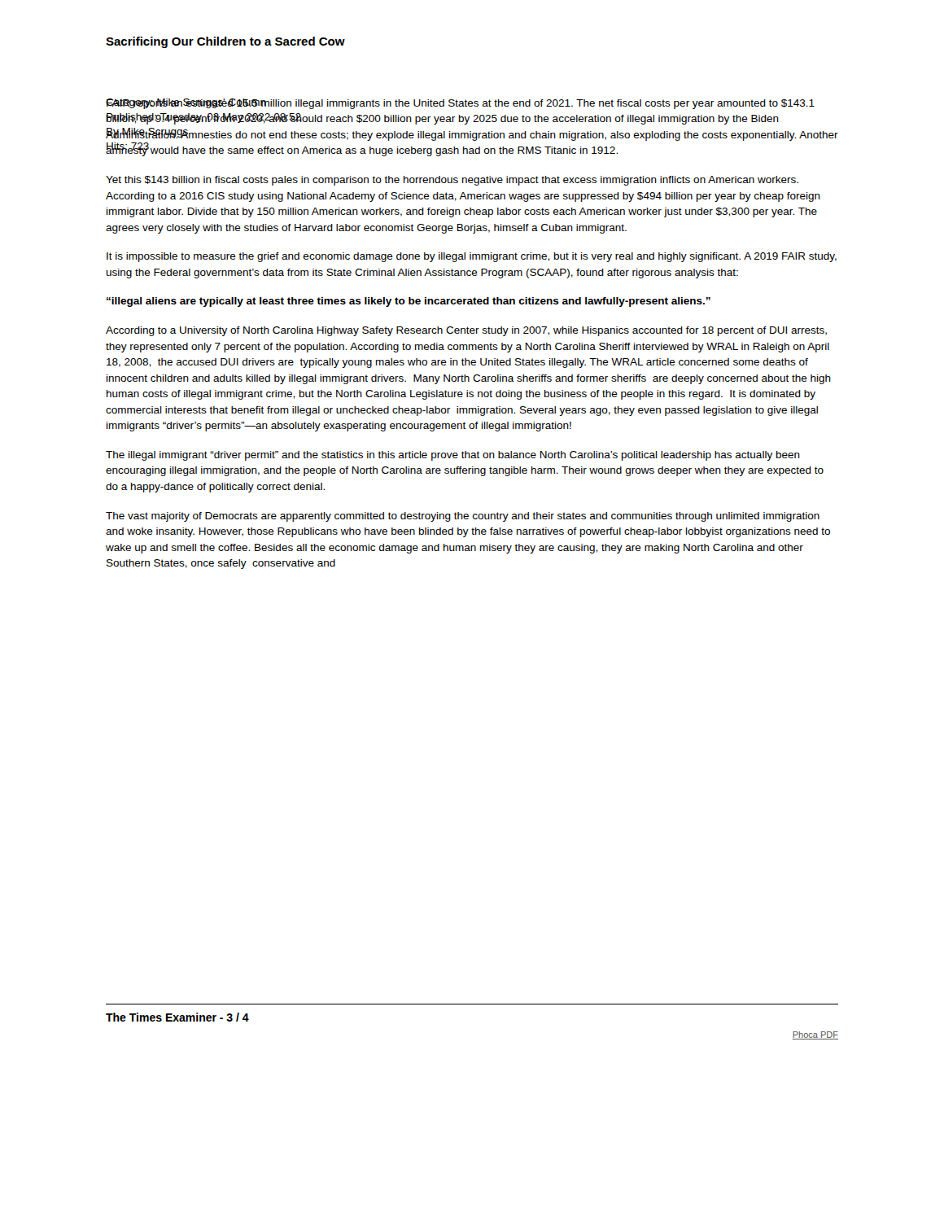Sacrificing Our Children to a Sacred Cow
Category: Mike Scruggs' Column
Published: Tuesday, 03 May 2022 08:52
By Mike Scruggs
Hits: 723
FAIR reports an estimated 15.5 million illegal immigrants in the United States at the end of 2021. The net fiscal costs per year amounted to $143.1 billion, up 9.4 percent from 2020, and should reach $200 billion per year by 2025 due to the acceleration of illegal immigration by the Biden Administration. Amnesties do not end these costs; they explode illegal immigration and chain migration, also exploding the costs exponentially. Another amnesty would have the same effect on America as a huge iceberg gash had on the RMS Titanic in 1912.
Yet this $143 billion in fiscal costs pales in comparison to the horrendous negative impact that excess immigration inflicts on American workers. According to a 2016 CIS study using National Academy of Science data, American wages are suppressed by $494 billion per year by cheap foreign immigrant labor. Divide that by 150 million American workers, and foreign cheap labor costs each American worker just under $3,300 per year. The agrees very closely with the studies of Harvard labor economist George Borjas, himself a Cuban immigrant.
It is impossible to measure the grief and economic damage done by illegal immigrant crime, but it is very real and highly significant. A 2019 FAIR study, using the Federal government’s data from its State Criminal Alien Assistance Program (SCAAP), found after rigorous analysis that:
“illegal aliens are typically at least three times as likely to be incarcerated than citizens and lawfully-present aliens.”
According to a University of North Carolina Highway Safety Research Center study in 2007, while Hispanics accounted for 18 percent of DUI arrests, they represented only 7 percent of the population. According to media comments by a North Carolina Sheriff interviewed by WRAL in Raleigh on April 18, 2008, the accused DUI drivers are typically young males who are in the United States illegally. The WRAL article concerned some deaths of innocent children and adults killed by illegal immigrant drivers. Many North Carolina sheriffs and former sheriffs are deeply concerned about the high human costs of illegal immigrant crime, but the North Carolina Legislature is not doing the business of the people in this regard. It is dominated by commercial interests that benefit from illegal or unchecked cheap-labor immigration. Several years ago, they even passed legislation to give illegal immigrants “driver’s permits”—an absolutely exasperating encouragement of illegal immigration!
The illegal immigrant “driver permit” and the statistics in this article prove that on balance North Carolina’s political leadership has actually been encouraging illegal immigration, and the people of North Carolina are suffering tangible harm. Their wound grows deeper when they are expected to do a happy-dance of politically correct denial.
The vast majority of Democrats are apparently committed to destroying the country and their states and communities through unlimited immigration and woke insanity. However, those Republicans who have been blinded by the false narratives of powerful cheap-labor lobbyist organizations need to wake up and smell the coffee. Besides all the economic damage and human misery they are causing, they are making North Carolina and other Southern States, once safely conservative and
The Times Examiner - 3 / 4
Phoca PDF